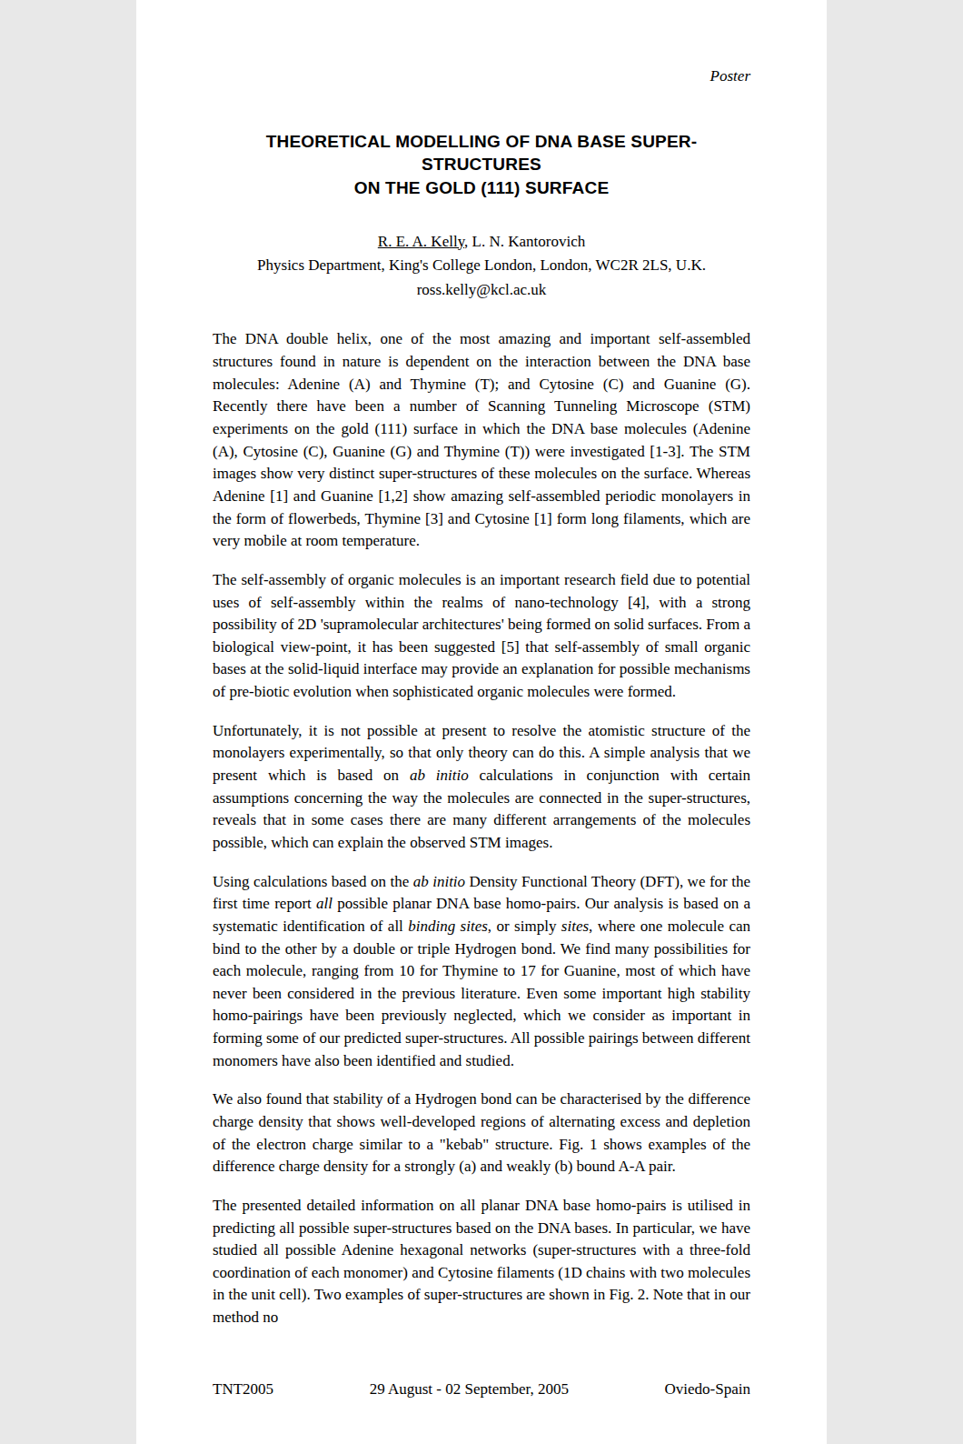Poster
THEORETICAL MODELLING OF DNA BASE SUPER-STRUCTURES
ON THE GOLD (111) SURFACE
R. E. A. Kelly, L. N. Kantorovich
Physics Department, King's College London, London, WC2R 2LS, U.K.
ross.kelly@kcl.ac.uk
The DNA double helix, one of the most amazing and important self-assembled structures found in nature is dependent on the interaction between the DNA base molecules: Adenine (A) and Thymine (T); and Cytosine (C) and Guanine (G). Recently there have been a number of Scanning Tunneling Microscope (STM) experiments on the gold (111) surface in which the DNA base molecules (Adenine (A), Cytosine (C), Guanine (G) and Thymine (T)) were investigated [1-3]. The STM images show very distinct super-structures of these molecules on the surface. Whereas Adenine [1] and Guanine [1,2] show amazing self-assembled periodic monolayers in the form of flowerbeds, Thymine [3] and Cytosine [1] form long filaments, which are very mobile at room temperature.
The self-assembly of organic molecules is an important research field due to potential uses of self-assembly within the realms of nano-technology [4], with a strong possibility of 2D 'supramolecular architectures' being formed on solid surfaces. From a biological view-point, it has been suggested [5] that self-assembly of small organic bases at the solid-liquid interface may provide an explanation for possible mechanisms of pre-biotic evolution when sophisticated organic molecules were formed.
Unfortunately, it is not possible at present to resolve the atomistic structure of the monolayers experimentally, so that only theory can do this. A simple analysis that we present which is based on ab initio calculations in conjunction with certain assumptions concerning the way the molecules are connected in the super-structures, reveals that in some cases there are many different arrangements of the molecules possible, which can explain the observed STM images.
Using calculations based on the ab initio Density Functional Theory (DFT), we for the first time report all possible planar DNA base homo-pairs. Our analysis is based on a systematic identification of all binding sites, or simply sites, where one molecule can bind to the other by a double or triple Hydrogen bond. We find many possibilities for each molecule, ranging from 10 for Thymine to 17 for Guanine, most of which have never been considered in the previous literature. Even some important high stability homo-pairings have been previously neglected, which we consider as important in forming some of our predicted super-structures. All possible pairings between different monomers have also been identified and studied.
We also found that stability of a Hydrogen bond can be characterised by the difference charge density that shows well-developed regions of alternating excess and depletion of the electron charge similar to a "kebab" structure. Fig. 1 shows examples of the difference charge density for a strongly (a) and weakly (b) bound A-A pair.
The presented detailed information on all planar DNA base homo-pairs is utilised in predicting all possible super-structures based on the DNA bases. In particular, we have studied all possible Adenine hexagonal networks (super-structures with a three-fold coordination of each monomer) and Cytosine filaments (1D chains with two molecules in the unit cell). Two examples of super-structures are shown in Fig. 2. Note that in our method no
TNT2005
29 August - 02 September, 2005
Oviedo-Spain